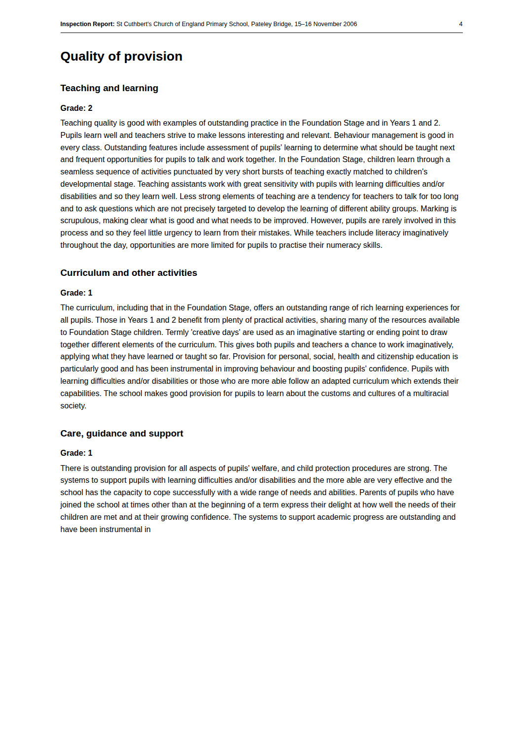4 Inspection Report: St Cuthbert's Church of England Primary School, Pateley Bridge, 15–16 November 2006
Quality of provision
Teaching and learning
Grade: 2
Teaching quality is good with examples of outstanding practice in the Foundation Stage and in Years 1 and 2. Pupils learn well and teachers strive to make lessons interesting and relevant. Behaviour management is good in every class. Outstanding features include assessment of pupils' learning to determine what should be taught next and frequent opportunities for pupils to talk and work together. In the Foundation Stage, children learn through a seamless sequence of activities punctuated by very short bursts of teaching exactly matched to children's developmental stage. Teaching assistants work with great sensitivity with pupils with learning difficulties and/or disabilities and so they learn well. Less strong elements of teaching are a tendency for teachers to talk for too long and to ask questions which are not precisely targeted to develop the learning of different ability groups. Marking is scrupulous, making clear what is good and what needs to be improved. However, pupils are rarely involved in this process and so they feel little urgency to learn from their mistakes. While teachers include literacy imaginatively throughout the day, opportunities are more limited for pupils to practise their numeracy skills.
Curriculum and other activities
Grade: 1
The curriculum, including that in the Foundation Stage, offers an outstanding range of rich learning experiences for all pupils. Those in Years 1 and 2 benefit from plenty of practical activities, sharing many of the resources available to Foundation Stage children. Termly 'creative days' are used as an imaginative starting or ending point to draw together different elements of the curriculum. This gives both pupils and teachers a chance to work imaginatively, applying what they have learned or taught so far. Provision for personal, social, health and citizenship education is particularly good and has been instrumental in improving behaviour and boosting pupils' confidence. Pupils with learning difficulties and/or disabilities or those who are more able follow an adapted curriculum which extends their capabilities. The school makes good provision for pupils to learn about the customs and cultures of a multiracial society.
Care, guidance and support
Grade: 1
There is outstanding provision for all aspects of pupils' welfare, and child protection procedures are strong. The systems to support pupils with learning difficulties and/or disabilities and the more able are very effective and the school has the capacity to cope successfully with a wide range of needs and abilities. Parents of pupils who have joined the school at times other than at the beginning of a term express their delight at how well the needs of their children are met and at their growing confidence. The systems to support academic progress are outstanding and have been instrumental in